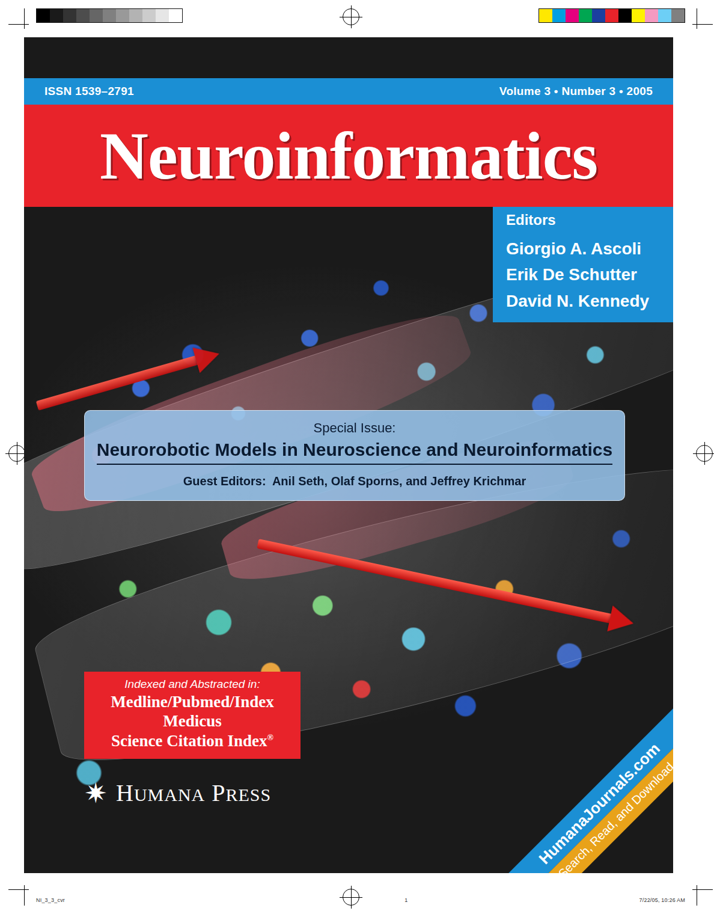ISSN 1539–2791 Volume 3 • Number 3 • 2005
Neuroinformatics
Editors
Giorgio A. Ascoli
Erik De Schutter
David N. Kennedy
Special Issue:
Neurorobotic Models in Neuroscience and Neuroinformatics
Guest Editors: Anil Seth, Olaf Sporns, and Jeffrey Krichmar
Indexed and Abstracted in:
Medline/Pubmed/Index Medicus
Science Citation Index®
✷
HUMANA PRESS
HumanaJournals.com
Search, Read, and Download
NI_3_3_cvr 1 7/22/05, 10:26 AM